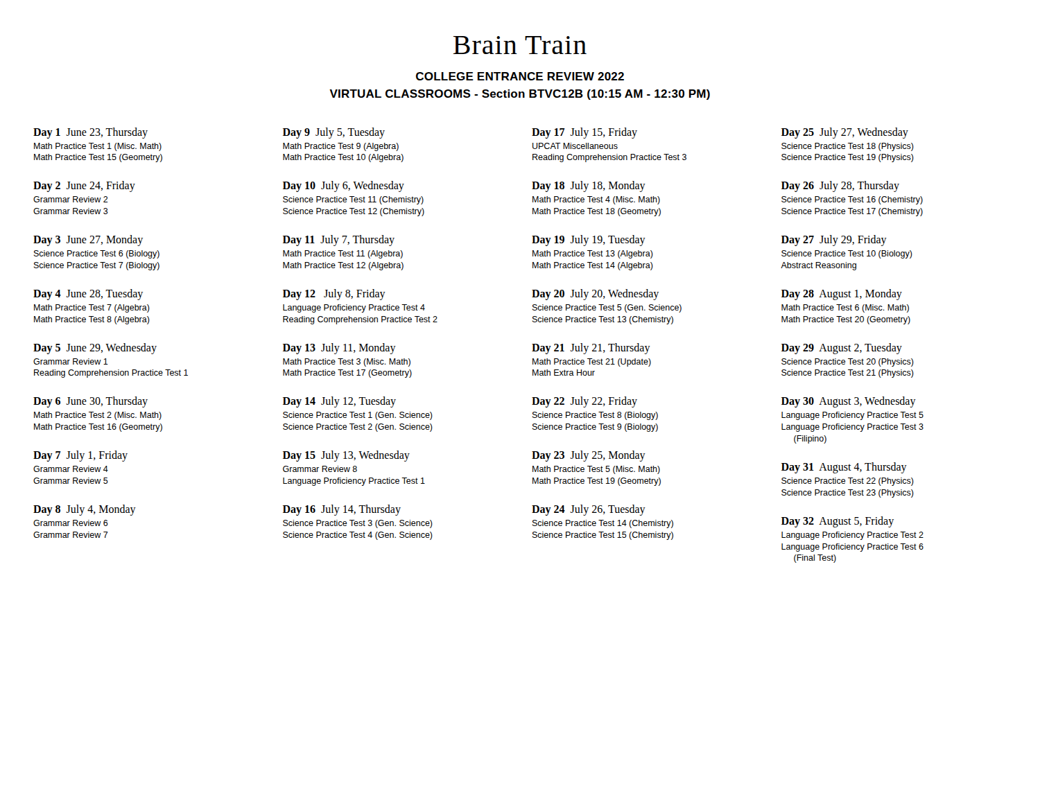Brain Train
COLLEGE ENTRANCE REVIEW 2022
VIRTUAL CLASSROOMS - Section BTVC12B (10:15 AM - 12:30 PM)
Day 1 June 23, Thursday
Math Practice Test 1 (Misc. Math)
Math Practice Test 15 (Geometry)
Day 2 June 24, Friday
Grammar Review 2
Grammar Review 3
Day 3 June 27, Monday
Science Practice Test 6 (Biology)
Science Practice Test 7 (Biology)
Day 4 June 28, Tuesday
Math Practice Test 7 (Algebra)
Math Practice Test 8 (Algebra)
Day 5 June 29, Wednesday
Grammar Review 1
Reading Comprehension Practice Test 1
Day 6 June 30, Thursday
Math Practice Test 2 (Misc. Math)
Math Practice Test 16 (Geometry)
Day 7 July 1, Friday
Grammar Review 4
Grammar Review 5
Day 8 July 4, Monday
Grammar Review 6
Grammar Review 7
Day 9 July 5, Tuesday
Math Practice Test 9 (Algebra)
Math Practice Test 10 (Algebra)
Day 10 July 6, Wednesday
Science Practice Test 11 (Chemistry)
Science Practice Test 12 (Chemistry)
Day 11 July 7, Thursday
Math Practice Test 11 (Algebra)
Math Practice Test 12 (Algebra)
Day 12 July 8, Friday
Language Proficiency Practice Test 4
Reading Comprehension Practice Test 2
Day 13 July 11, Monday
Math Practice Test 3 (Misc. Math)
Math Practice Test 17 (Geometry)
Day 14 July 12, Tuesday
Science Practice Test 1 (Gen. Science)
Science Practice Test 2 (Gen. Science)
Day 15 July 13, Wednesday
Grammar Review 8
Language Proficiency Practice Test 1
Day 16 July 14, Thursday
Science Practice Test 3 (Gen. Science)
Science Practice Test 4 (Gen. Science)
Day 17 July 15, Friday
UPCAT Miscellaneous
Reading Comprehension Practice Test 3
Day 18 July 18, Monday
Math Practice Test 4 (Misc. Math)
Math Practice Test 18 (Geometry)
Day 19 July 19, Tuesday
Math Practice Test 13 (Algebra)
Math Practice Test 14 (Algebra)
Day 20 July 20, Wednesday
Science Practice Test 5 (Gen. Science)
Science Practice Test 13 (Chemistry)
Day 21 July 21, Thursday
Math Practice Test 21 (Update)
Math Extra Hour
Day 22 July 22, Friday
Science Practice Test 8 (Biology)
Science Practice Test 9 (Biology)
Day 23 July 25, Monday
Math Practice Test 5 (Misc. Math)
Math Practice Test 19 (Geometry)
Day 24 July 26, Tuesday
Science Practice Test 14 (Chemistry)
Science Practice Test 15 (Chemistry)
Day 25 July 27, Wednesday
Science Practice Test 18 (Physics)
Science Practice Test 19 (Physics)
Day 26 July 28, Thursday
Science Practice Test 16 (Chemistry)
Science Practice Test 17 (Chemistry)
Day 27 July 29, Friday
Science Practice Test 10 (Biology)
Abstract Reasoning
Day 28 August 1, Monday
Math Practice Test 6 (Misc. Math)
Math Practice Test 20 (Geometry)
Day 29 August 2, Tuesday
Science Practice Test 20 (Physics)
Science Practice Test 21 (Physics)
Day 30 August 3, Wednesday
Language Proficiency Practice Test 5
Language Proficiency Practice Test 3 (Filipino)
Day 31 August 4, Thursday
Science Practice Test 22 (Physics)
Science Practice Test 23 (Physics)
Day 32 August 5, Friday
Language Proficiency Practice Test 2
Language Proficiency Practice Test 6 (Final Test)